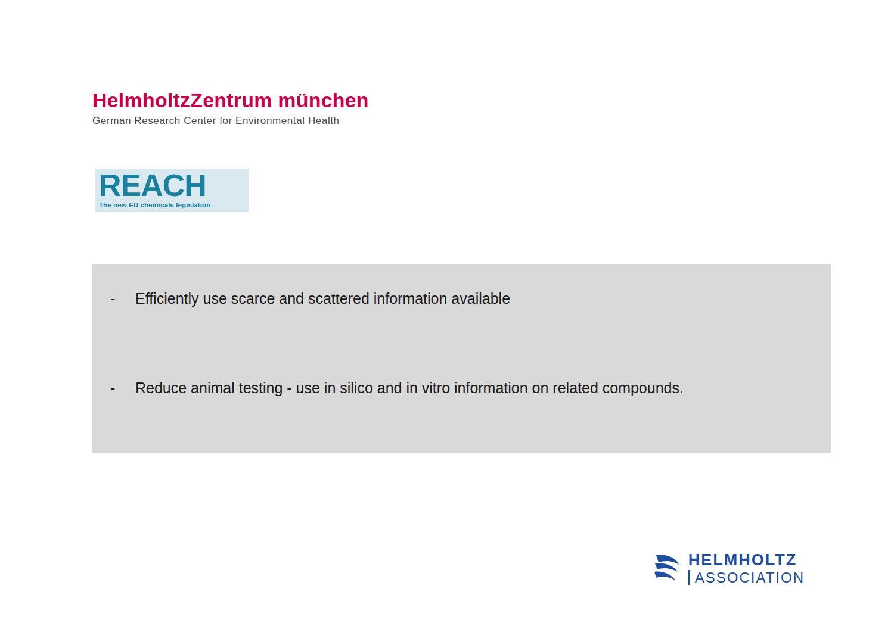HelmholtzZentrum münchen
German Research Center for Environmental Health
REACH
The new EU chemicals legislation
Efficiently use scarce and scattered information available
Reduce animal testing - use in silico and in vitro information on related compounds.
HELMHOLTZ
ASSOCIATION